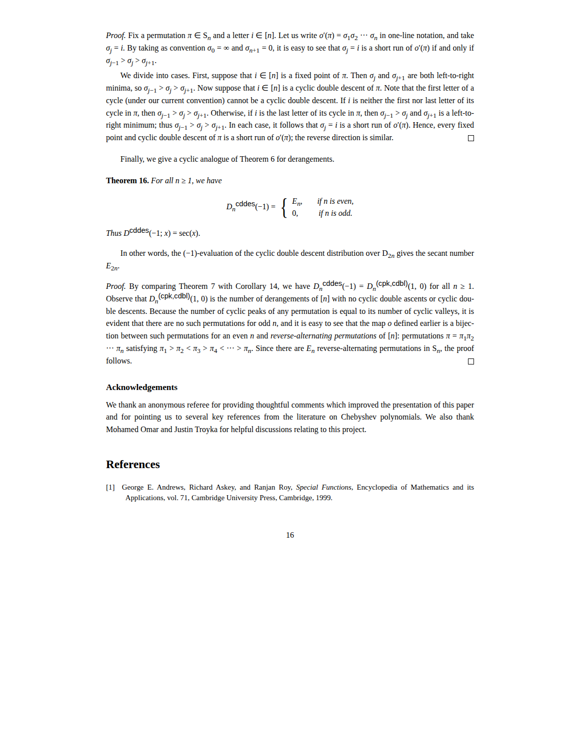Proof. Fix a permutation π ∈ Sn and a letter i ∈ [n]. Let us write o′(π) = σ1σ2 ··· σn in one-line notation, and take σj = i. By taking as convention σ0 = ∞ and σn+1 = 0, it is easy to see that σj = i is a short run of o′(π) if and only if σj−1 > σj > σj+1.
We divide into cases. First, suppose that i ∈ [n] is a fixed point of π. Then σj and σj+1 are both left-to-right minima, so σj−1 > σj > σj+1. Now suppose that i ∈ [n] is a cyclic double descent of π. Note that the first letter of a cycle (under our current convention) cannot be a cyclic double descent. If i is neither the first nor last letter of its cycle in π, then σj−1 > σj > σj+1. Otherwise, if i is the last letter of its cycle in π, then σj−1 > σj and σj+1 is a left-to-right minimum; thus σj−1 > σj > σj+1. In each case, it follows that σj = i is a short run of o′(π). Hence, every fixed point and cyclic double descent of π is a short run of o′(π); the reverse direction is similar.
Finally, we give a cyclic analogue of Theorem 6 for derangements.
Theorem 16. For all n ≥ 1, we have
Dncddes(−1) = {
En, if n is even,
0, if n is odd.
Thus Dcddes(−1; x) = sec(x).
In other words, the (−1)-evaluation of the cyclic double descent distribution over D2n gives the secant number E2n.
Proof. By comparing Theorem 7 with Corollary 14, we have Dncddes(−1) = Dn(cpk,cdbl)(1, 0) for all n ≥ 1. Observe that Dn(cpk,cdbl)(1, 0) is the number of derangements of [n] with no cyclic double ascents or cyclic double descents. Because the number of cyclic peaks of any permutation is equal to its number of cyclic valleys, it is evident that there are no such permutations for odd n, and it is easy to see that the map o defined earlier is a bijection between such permutations for an even n and reverse-alternating permutations of [n]: permutations π = π1π2 ··· πn satisfying π1 > π2 < π3 > π4 < ··· > πn. Since there are En reverse-alternating permutations in Sn, the proof follows.
Acknowledgements
We thank an anonymous referee for providing thoughtful comments which improved the presentation of this paper and for pointing us to several key references from the literature on Chebyshev polynomials. We also thank Mohamed Omar and Justin Troyka for helpful discussions relating to this project.
References
[1] George E. Andrews, Richard Askey, and Ranjan Roy, Special Functions, Encyclopedia of Mathematics and its Applications, vol. 71, Cambridge University Press, Cambridge, 1999.
16